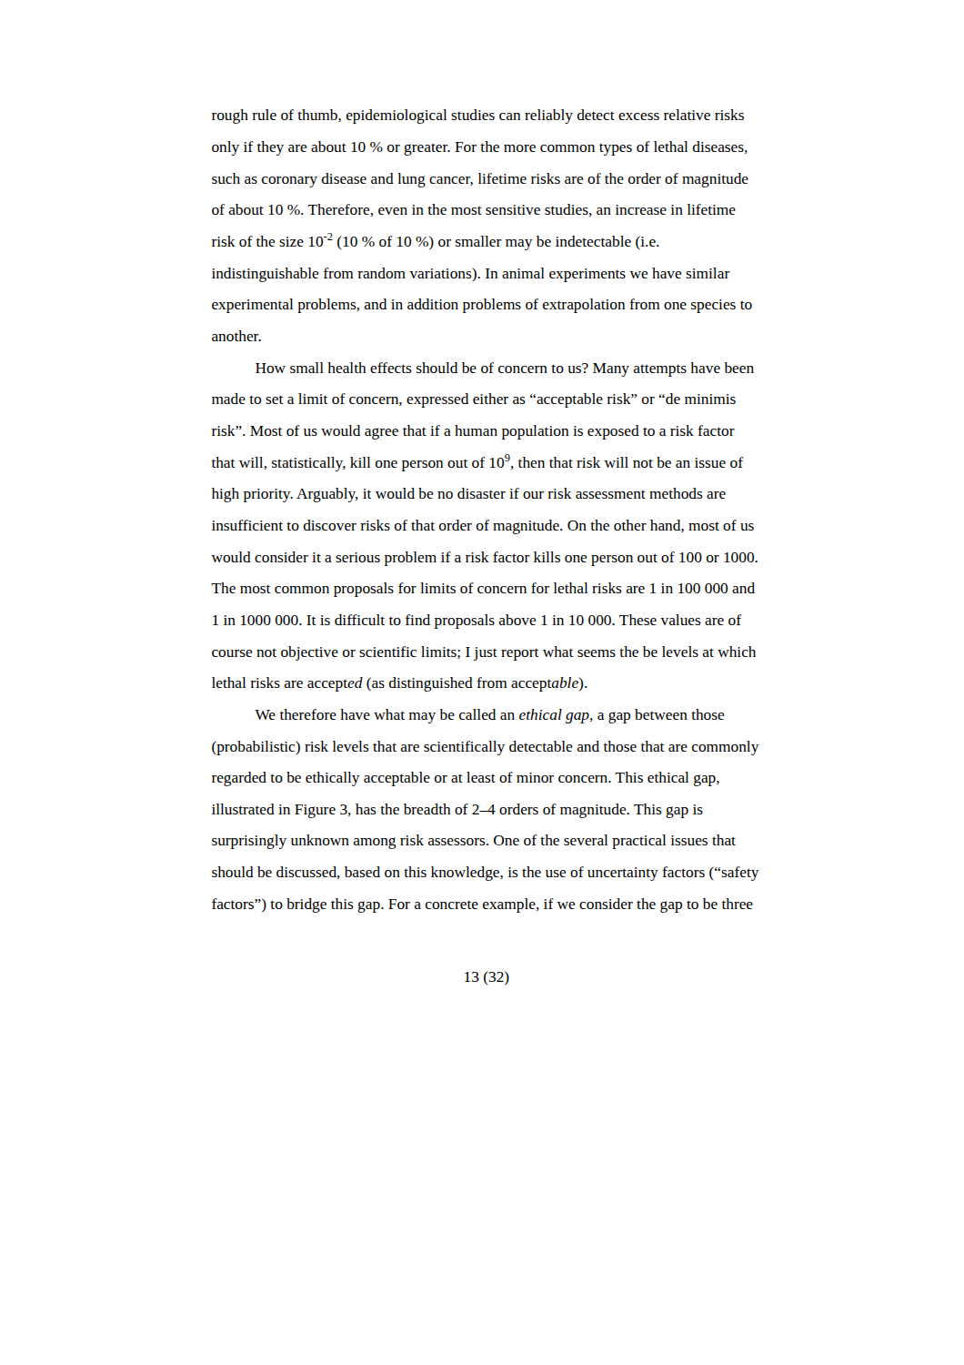rough rule of thumb, epidemiological studies can reliably detect excess relative risks only if they are about 10 % or greater. For the more common types of lethal diseases, such as coronary disease and lung cancer, lifetime risks are of the order of magnitude of about 10 %. Therefore, even in the most sensitive studies, an increase in lifetime risk of the size 10-2 (10 % of 10 %) or smaller may be indetectable (i.e. indistinguishable from random variations). In animal experiments we have similar experimental problems, and in addition problems of extrapolation from one species to another.
How small health effects should be of concern to us? Many attempts have been made to set a limit of concern, expressed either as “acceptable risk” or “de minimis risk”. Most of us would agree that if a human population is exposed to a risk factor that will, statistically, kill one person out of 109, then that risk will not be an issue of high priority. Arguably, it would be no disaster if our risk assessment methods are insufficient to discover risks of that order of magnitude. On the other hand, most of us would consider it a serious problem if a risk factor kills one person out of 100 or 1000. The most common proposals for limits of concern for lethal risks are 1 in 100 000 and 1 in 1000 000. It is difficult to find proposals above 1 in 10 000. These values are of course not objective or scientific limits; I just report what seems the be levels at which lethal risks are accepted (as distinguished from acceptable).
We therefore have what may be called an ethical gap, a gap between those (probabilistic) risk levels that are scientifically detectable and those that are commonly regarded to be ethically acceptable or at least of minor concern. This ethical gap, illustrated in Figure 3, has the breadth of 2–4 orders of magnitude. This gap is surprisingly unknown among risk assessors. One of the several practical issues that should be discussed, based on this knowledge, is the use of uncertainty factors (“safety factors”) to bridge this gap. For a concrete example, if we consider the gap to be three
13 (32)